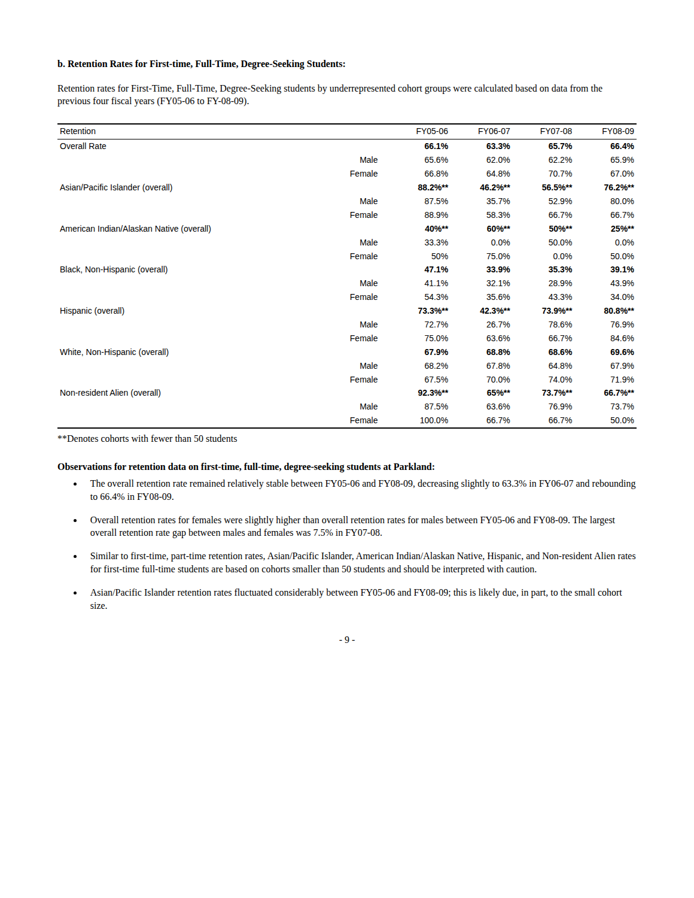b. Retention Rates for First-time, Full-Time, Degree-Seeking Students:
Retention rates for First-Time, Full-Time, Degree-Seeking students by underrepresented cohort groups were calculated based on data from the previous four fiscal years (FY05-06 to FY-08-09).
| Retention | | FY05-06 | FY06-07 | FY07-08 | FY08-09 |
| --- | --- | --- | --- | --- | --- |
| Overall Rate | | 66.1% | 63.3% | 65.7% | 66.4% |
| | Male | 65.6% | 62.0% | 62.2% | 65.9% |
| | Female | 66.8% | 64.8% | 70.7% | 67.0% |
| Asian/Pacific Islander (overall) | | 88.2%** | 46.2%** | 56.5%** | 76.2%** |
| | Male | 87.5% | 35.7% | 52.9% | 80.0% |
| | Female | 88.9% | 58.3% | 66.7% | 66.7% |
| American Indian/Alaskan Native (overall) | | 40%** | 60%** | 50%** | 25%** |
| | Male | 33.3% | 0.0% | 50.0% | 0.0% |
| | Female | 50% | 75.0% | 0.0% | 50.0% |
| Black, Non-Hispanic (overall) | | 47.1% | 33.9% | 35.3% | 39.1% |
| | Male | 41.1% | 32.1% | 28.9% | 43.9% |
| | Female | 54.3% | 35.6% | 43.3% | 34.0% |
| Hispanic (overall) | | 73.3%** | 42.3%** | 73.9%** | 80.8%** |
| | Male | 72.7% | 26.7% | 78.6% | 76.9% |
| | Female | 75.0% | 63.6% | 66.7% | 84.6% |
| White, Non-Hispanic (overall) | | 67.9% | 68.8% | 68.6% | 69.6% |
| | Male | 68.2% | 67.8% | 64.8% | 67.9% |
| | Female | 67.5% | 70.0% | 74.0% | 71.9% |
| Non-resident Alien (overall) | | 92.3%** | 65%** | 73.7%** | 66.7%** |
| | Male | 87.5% | 63.6% | 76.9% | 73.7% |
| | Female | 100.0% | 66.7% | 66.7% | 50.0% |
**Denotes cohorts with fewer than 50 students
Observations for retention data on first-time, full-time, degree-seeking students at Parkland:
The overall retention rate remained relatively stable between FY05-06 and FY08-09, decreasing slightly to 63.3% in FY06-07 and rebounding to 66.4% in FY08-09.
Overall retention rates for females were slightly higher than overall retention rates for males between FY05-06 and FY08-09. The largest overall retention rate gap between males and females was 7.5% in FY07-08.
Similar to first-time, part-time retention rates, Asian/Pacific Islander, American Indian/Alaskan Native, Hispanic, and Non-resident Alien rates for first-time full-time students are based on cohorts smaller than 50 students and should be interpreted with caution.
Asian/Pacific Islander retention rates fluctuated considerably between FY05-06 and FY08-09; this is likely due, in part, to the small cohort size.
- 9 -